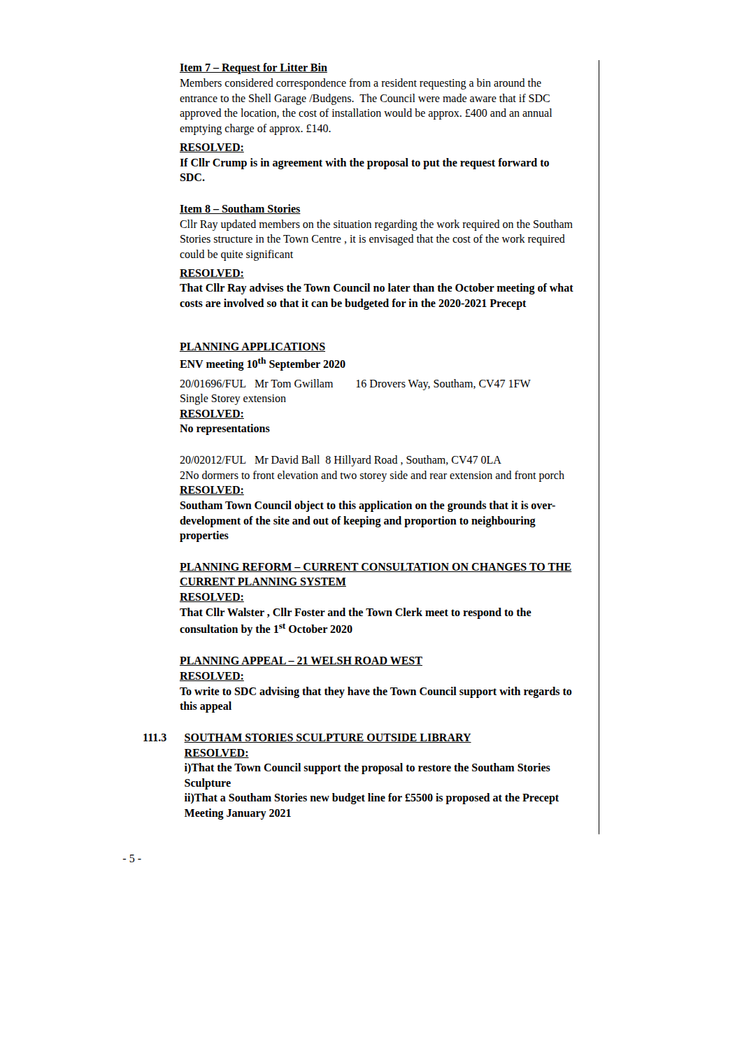Item 7 – Request for Litter Bin
Members considered correspondence from a resident requesting a bin around the entrance to the Shell Garage /Budgens. The Council were made aware that if SDC approved the location, the cost of installation would be approx. £400 and an annual emptying charge of approx. £140.
RESOLVED:
If Cllr Crump is in agreement with the proposal to put the request forward to SDC.
Item 8 – Southam Stories
Cllr Ray updated members on the situation regarding the work required on the Southam Stories structure in the Town Centre , it is envisaged that the cost of the work required could be quite significant
RESOLVED:
That Cllr Ray advises the Town Council no later than the October meeting of what costs are involved so that it can be budgeted for in the 2020-2021 Precept
PLANNING APPLICATIONS
ENV meeting 10th September 2020
20/01696/FUL Mr Tom Gwillam 16 Drovers Way, Southam, CV47 1FW
Single Storey extension
RESOLVED:
No representations
20/02012/FUL Mr David Ball 8 Hillyard Road , Southam, CV47 0LA
2No dormers to front elevation and two storey side and rear extension and front porch
RESOLVED:
Southam Town Council object to this application on the grounds that it is over-development of the site and out of keeping and proportion to neighbouring properties
PLANNING REFORM – CURRENT CONSULTATION ON CHANGES TO THE CURRENT PLANNING SYSTEM
RESOLVED:
That Cllr Walster , Cllr Foster and the Town Clerk meet to respond to the consultation by the 1st October 2020
PLANNING APPEAL – 21 WELSH ROAD WEST
RESOLVED:
To write to SDC advising that they have the Town Council support with regards to this appeal
111.3
SOUTHAM STORIES SCULPTURE OUTSIDE LIBRARY
RESOLVED:
i)That the Town Council support the proposal to restore the Southam Stories Sculpture
ii)That a Southam Stories new budget line for £5500 is proposed at the Precept Meeting January 2021
- 5 -